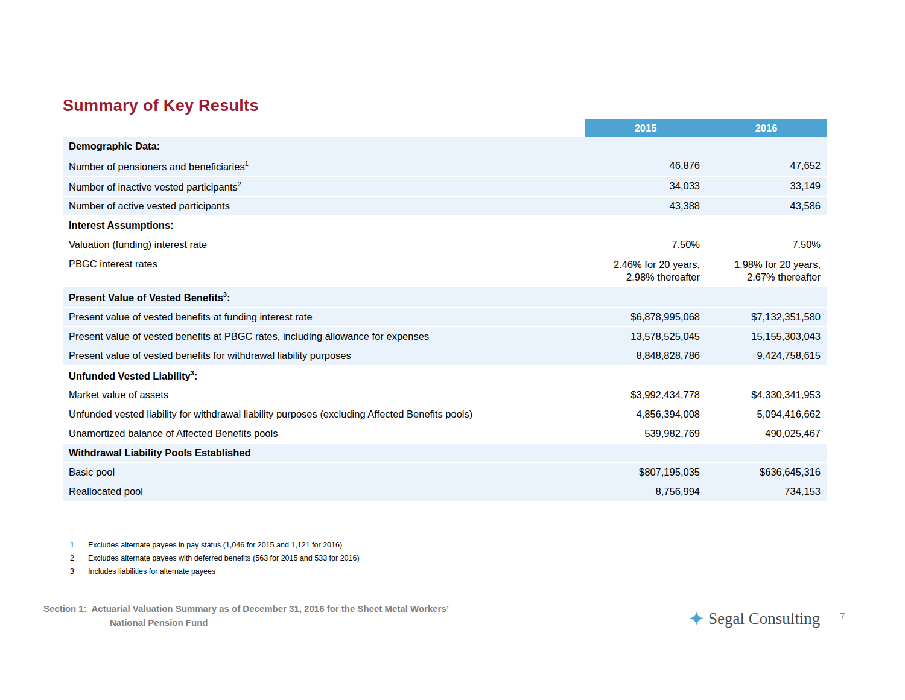Summary of Key Results
| | 2015 | 2016 |
| --- | --- | --- |
| Demographic Data: | | |
| Number of pensioners and beneficiaries 1 | 46,876 | 47,652 |
| Number of inactive vested participants 2 | 34,033 | 33,149 |
| Number of active vested participants | 43,388 | 43,586 |
| Interest Assumptions: | | |
| Valuation (funding) interest rate | 7.50% | 7.50% |
| PBGC interest rates | 2.46% for 20 years, 2.98% thereafter | 1.98% for 20 years, 2.67% thereafter |
| Present Value of Vested Benefits 3 : | | |
| Present value of vested benefits at funding interest rate | $6,878,995,068 | $7,132,351,580 |
| Present value of vested benefits at PBGC rates, including allowance for expenses | 13,578,525,045 | 15,155,303,043 |
| Present value of vested benefits for withdrawal liability purposes | 8,848,828,786 | 9,424,758,615 |
| Unfunded Vested Liability 3 : | | |
| Market value of assets | $3,992,434,778 | $4,330,341,953 |
| Unfunded vested liability for withdrawal liability purposes (excluding Affected Benefits pools) | 4,856,394,008 | 5,094,416,662 |
| Unamortized balance of Affected Benefits pools | 539,982,769 | 490,025,467 |
| Withdrawal Liability Pools Established | | |
| Basic pool | $807,195,035 | $636,645,316 |
| Reallocated pool | 8,756,994 | 734,153 |
1 Excludes alternate payees in pay status (1,046 for 2015 and 1,121 for 2016)
2 Excludes alternate payees with deferred benefits (563 for 2015 and 533 for 2016)
3 Includes liabilities for alternate payees
Section 1: Actuarial Valuation Summary as of December 31, 2016 for the Sheet Metal Workers’
National Pension Fund
✦Segal Consulting
7